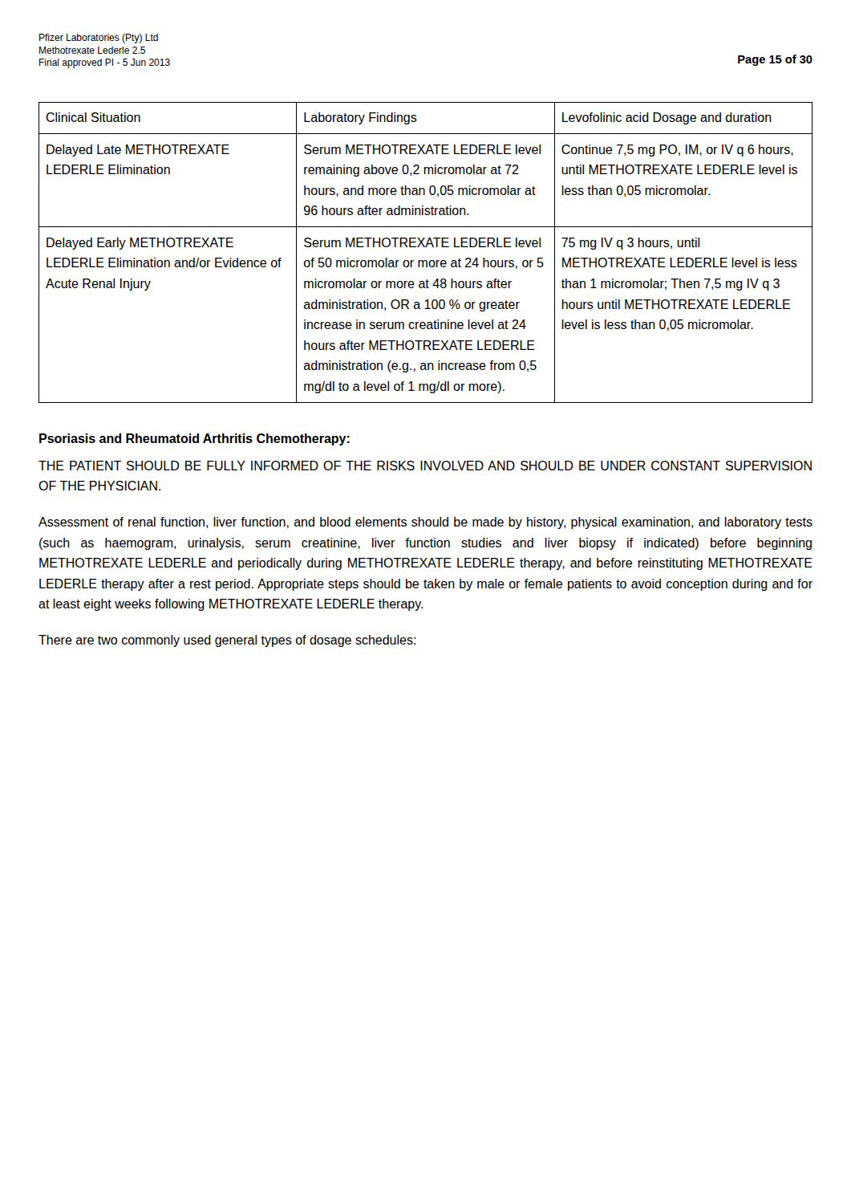Pfizer Laboratories (Pty) Ltd
Methotrexate Lederle 2.5
Final approved PI - 5 Jun 2013
Page 15 of 30
| Clinical Situation | Laboratory Findings | Levofolinic acid Dosage and duration |
| Delayed Late METHOTREXATE LEDERLE Elimination | Serum METHOTREXATE LEDERLE level remaining above 0,2 micromolar at 72 hours, and more than 0,05 micromolar at 96 hours after administration. | Continue 7,5 mg PO, IM, or IV q 6 hours, until METHOTREXATE LEDERLE level is less than 0,05 micromolar. |
| Delayed Early METHOTREXATE LEDERLE Elimination and/or Evidence of Acute Renal Injury | Serum METHOTREXATE LEDERLE level of 50 micromolar or more at 24 hours, or 5 micromolar or more at 48 hours after administration, OR a 100 % or greater increase in serum creatinine level at 24 hours after METHOTREXATE LEDERLE administration (e.g., an increase from 0,5 mg/dl to a level of 1 mg/dl or more). | 75 mg IV q 3 hours, until METHOTREXATE LEDERLE level is less than 1 micromolar; Then 7,5 mg IV q 3 hours until METHOTREXATE LEDERLE level is less than 0,05 micromolar. |
Psoriasis and Rheumatoid Arthritis Chemotherapy:
THE PATIENT SHOULD BE FULLY INFORMED OF THE RISKS INVOLVED AND SHOULD BE UNDER CONSTANT SUPERVISION OF THE PHYSICIAN.
Assessment of renal function, liver function, and blood elements should be made by history, physical examination, and laboratory tests (such as haemogram, urinalysis, serum creatinine, liver function studies and liver biopsy if indicated) before beginning METHOTREXATE LEDERLE and periodically during METHOTREXATE LEDERLE therapy, and before reinstituting METHOTREXATE LEDERLE therapy after a rest period. Appropriate steps should be taken by male or female patients to avoid conception during and for at least eight weeks following METHOTREXATE LEDERLE therapy.
There are two commonly used general types of dosage schedules: